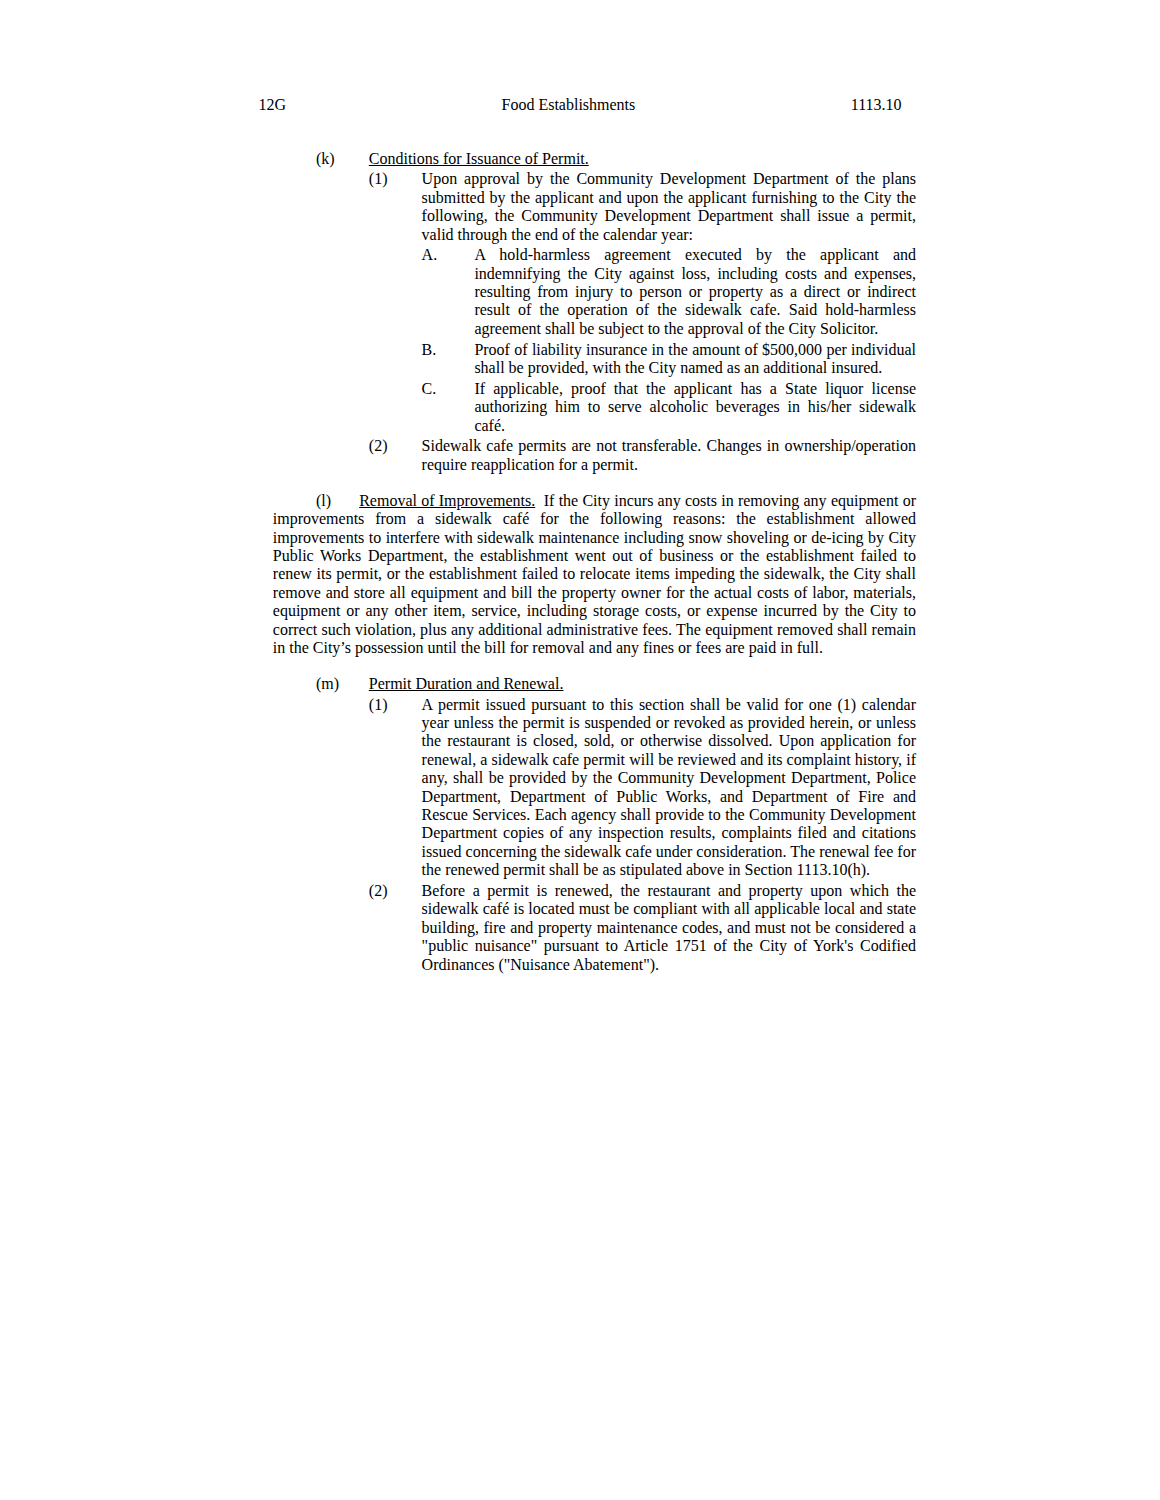12G
Food Establishments
1113.10
(k)
Conditions for Issuance of Permit.
(1)
Upon approval by the Community Development Department of the plans submitted by the applicant and upon the applicant furnishing to the City the following, the Community Development Department shall issue a permit, valid through the end of the calendar year:
A.
A hold-harmless agreement executed by the applicant and indemnifying the City against loss, including costs and expenses, resulting from injury to person or property as a direct or indirect result of the operation of the sidewalk cafe. Said hold-harmless agreement shall be subject to the approval of the City Solicitor.
B.
Proof of liability insurance in the amount of $500,000 per individual shall be provided, with the City named as an additional insured.
C.
If applicable, proof that the applicant has a State liquor license authorizing him to serve alcoholic beverages in his/her sidewalk café.
(2)
Sidewalk cafe permits are not transferable. Changes in ownership/operation require reapplication for a permit.
(l) Removal of Improvements. If the City incurs any costs in removing any equipment or improvements from a sidewalk café for the following reasons: the establishment allowed improvements to interfere with sidewalk maintenance including snow shoveling or de-icing by City Public Works Department, the establishment went out of business or the establishment failed to renew its permit, or the establishment failed to relocate items impeding the sidewalk, the City shall remove and store all equipment and bill the property owner for the actual costs of labor, materials, equipment or any other item, service, including storage costs, or expense incurred by the City to correct such violation, plus any additional administrative fees. The equipment removed shall remain in the City’s possession until the bill for removal and any fines or fees are paid in full.
(m)
Permit Duration and Renewal.
(1)
A permit issued pursuant to this section shall be valid for one (1) calendar year unless the permit is suspended or revoked as provided herein, or unless the restaurant is closed, sold, or otherwise dissolved. Upon application for renewal, a sidewalk cafe permit will be reviewed and its complaint history, if any, shall be provided by the Community Development Department, Police Department, Department of Public Works, and Department of Fire and Rescue Services. Each agency shall provide to the Community Development Department copies of any inspection results, complaints filed and citations issued concerning the sidewalk cafe under consideration. The renewal fee for the renewed permit shall be as stipulated above in Section 1113.10(h).
(2)
Before a permit is renewed, the restaurant and property upon which the sidewalk café is located must be compliant with all applicable local and state building, fire and property maintenance codes, and must not be considered a "public nuisance" pursuant to Article 1751 of the City of York's Codified Ordinances ("Nuisance Abatement").